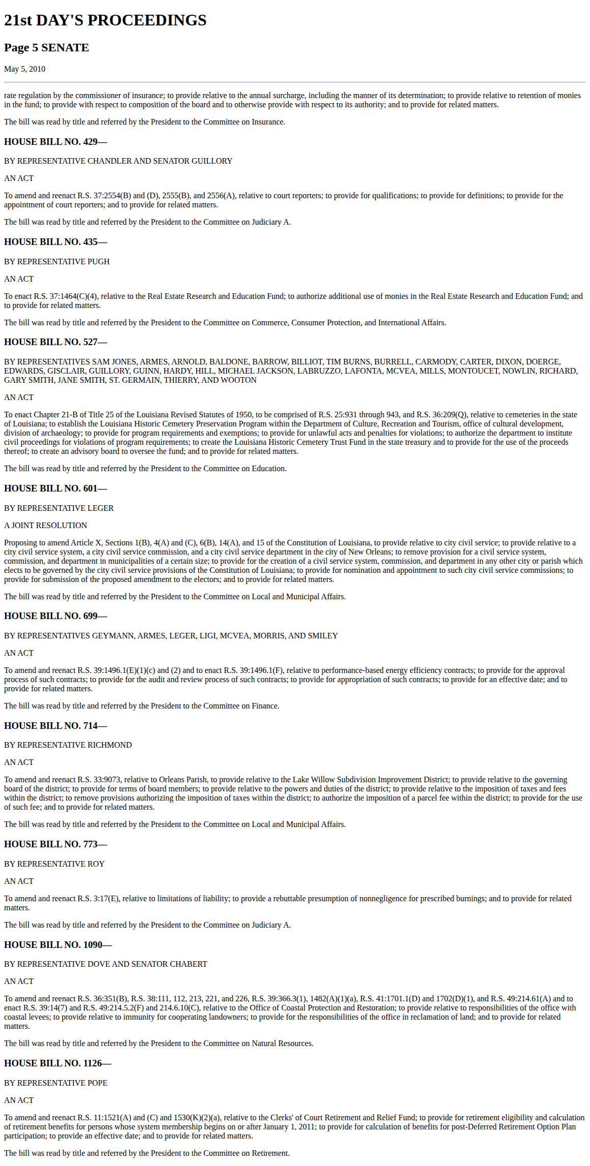21st DAY'S PROCEEDINGS
Page 5 SENATE
May 5, 2010
rate regulation by the commissioner of insurance; to provide relative to the annual surcharge, including the manner of its determination; to provide relative to retention of monies in the fund; to provide with respect to composition of the board and to otherwise provide with respect to its authority; and to provide for related matters.
The bill was read by title and referred by the President to the Committee on Insurance.
HOUSE BILL NO. 429—
BY REPRESENTATIVE CHANDLER AND SENATOR GUILLORY
AN ACT
To amend and reenact R.S. 37:2554(B) and (D), 2555(B), and 2556(A), relative to court reporters; to provide for qualifications; to provide for definitions; to provide for the appointment of court reporters; and to provide for related matters.
The bill was read by title and referred by the President to the Committee on Judiciary A.
HOUSE BILL NO. 435—
BY REPRESENTATIVE PUGH
AN ACT
To enact R.S. 37:1464(C)(4), relative to the Real Estate Research and Education Fund; to authorize additional use of monies in the Real Estate Research and Education Fund; and to provide for related matters.
The bill was read by title and referred by the President to the Committee on Commerce, Consumer Protection, and International Affairs.
HOUSE BILL NO. 527—
BY REPRESENTATIVES SAM JONES, ARMES, ARNOLD, BALDONE, BARROW, BILLIOT, TIM BURNS, BURRELL, CARMODY, CARTER, DIXON, DOERGE, EDWARDS, GISCLAIR, GUILLORY, GUINN, HARDY, HILL, MICHAEL JACKSON, LABRUZZO, LAFONTA, MCVEA, MILLS, MONTOUCET, NOWLIN, RICHARD, GARY SMITH, JANE SMITH, ST. GERMAIN, THIERRY, AND WOOTON
AN ACT
To enact Chapter 21-B of Title 25 of the Louisiana Revised Statutes of 1950, to be comprised of R.S. 25:931 through 943, and R.S. 36:209(Q), relative to cemeteries in the state of Louisiana; to establish the Louisiana Historic Cemetery Preservation Program within the Department of Culture, Recreation and Tourism, office of cultural development, division of archaeology; to provide for program requirements and exemptions; to provide for unlawful acts and penalties for violations; to authorize the department to institute civil proceedings for violations of program requirements; to create the Louisiana Historic Cemetery Trust Fund in the state treasury and to provide for the use of the proceeds thereof; to create an advisory board to oversee the fund; and to provide for related matters.
The bill was read by title and referred by the President to the Committee on Education.
HOUSE BILL NO. 601—
BY REPRESENTATIVE LEGER
A JOINT RESOLUTION
Proposing to amend Article X, Sections 1(B), 4(A) and (C), 6(B), 14(A), and 15 of the Constitution of Louisiana, to provide relative to city civil service; to provide relative to a city civil service system, a city civil service commission, and a city civil service department in the city of New Orleans; to remove provision for a civil service system, commission, and department in municipalities of a certain size; to provide for the creation of a civil service system, commission, and department in any other city or parish which elects to be governed by the city civil service provisions of the Constitution of Louisiana; to provide for nomination and appointment to such city civil service commissions; to provide for submission of the proposed amendment to the electors; and to provide for related matters.
The bill was read by title and referred by the President to the Committee on Local and Municipal Affairs.
HOUSE BILL NO. 699—
BY REPRESENTATIVES GEYMANN, ARMES, LEGER, LIGI, MCVEA, MORRIS, AND SMILEY
AN ACT
To amend and reenact R.S. 39:1496.1(E)(1)(c) and (2) and to enact R.S. 39:1496.1(F), relative to performance-based energy efficiency contracts; to provide for the approval process of such contracts; to provide for the audit and review process of such contracts; to provide for appropriation of such contracts; to provide for an effective date; and to provide for related matters.
The bill was read by title and referred by the President to the Committee on Finance.
HOUSE BILL NO. 714—
BY REPRESENTATIVE RICHMOND
AN ACT
To amend and reenact R.S. 33:9073, relative to Orleans Parish, to provide relative to the Lake Willow Subdivision Improvement District; to provide relative to the governing board of the district; to provide for terms of board members; to provide relative to the powers and duties of the district; to provide relative to the imposition of taxes and fees within the district; to remove provisions authorizing the imposition of taxes within the district; to authorize the imposition of a parcel fee within the district; to provide for the use of such fee; and to provide for related matters.
The bill was read by title and referred by the President to the Committee on Local and Municipal Affairs.
HOUSE BILL NO. 773—
BY REPRESENTATIVE ROY
AN ACT
To amend and reenact R.S. 3:17(E), relative to limitations of liability; to provide a rebuttable presumption of nonnegligence for prescribed burnings; and to provide for related matters.
The bill was read by title and referred by the President to the Committee on Judiciary A.
HOUSE BILL NO. 1090—
BY REPRESENTATIVE DOVE AND SENATOR CHABERT
AN ACT
To amend and reenact R.S. 36:351(B), R.S. 38:111, 112, 213, 221, and 226, R.S. 39:366.3(1), 1482(A)(1)(a), R.S. 41:1701.1(D) and 1702(D)(1), and R.S. 49:214.61(A) and to enact R.S. 39:14(7) and R.S. 49:214.5.2(F) and 214.6.10(C), relative to the Office of Coastal Protection and Restoration; to provide relative to responsibilities of the office with coastal levees; to provide relative to immunity for cooperating landowners; to provide for the responsibilities of the office in reclamation of land; and to provide for related matters.
The bill was read by title and referred by the President to the Committee on Natural Resources.
HOUSE BILL NO. 1126—
BY REPRESENTATIVE POPE
AN ACT
To amend and reenact R.S. 11:1521(A) and (C) and 1530(K)(2)(a), relative to the Clerks' of Court Retirement and Relief Fund; to provide for retirement eligibility and calculation of retirement benefits for persons whose system membership begins on or after January 1, 2011; to provide for calculation of benefits for post-Deferred Retirement Option Plan participation; to provide an effective date; and to provide for related matters.
The bill was read by title and referred by the President to the Committee on Retirement.